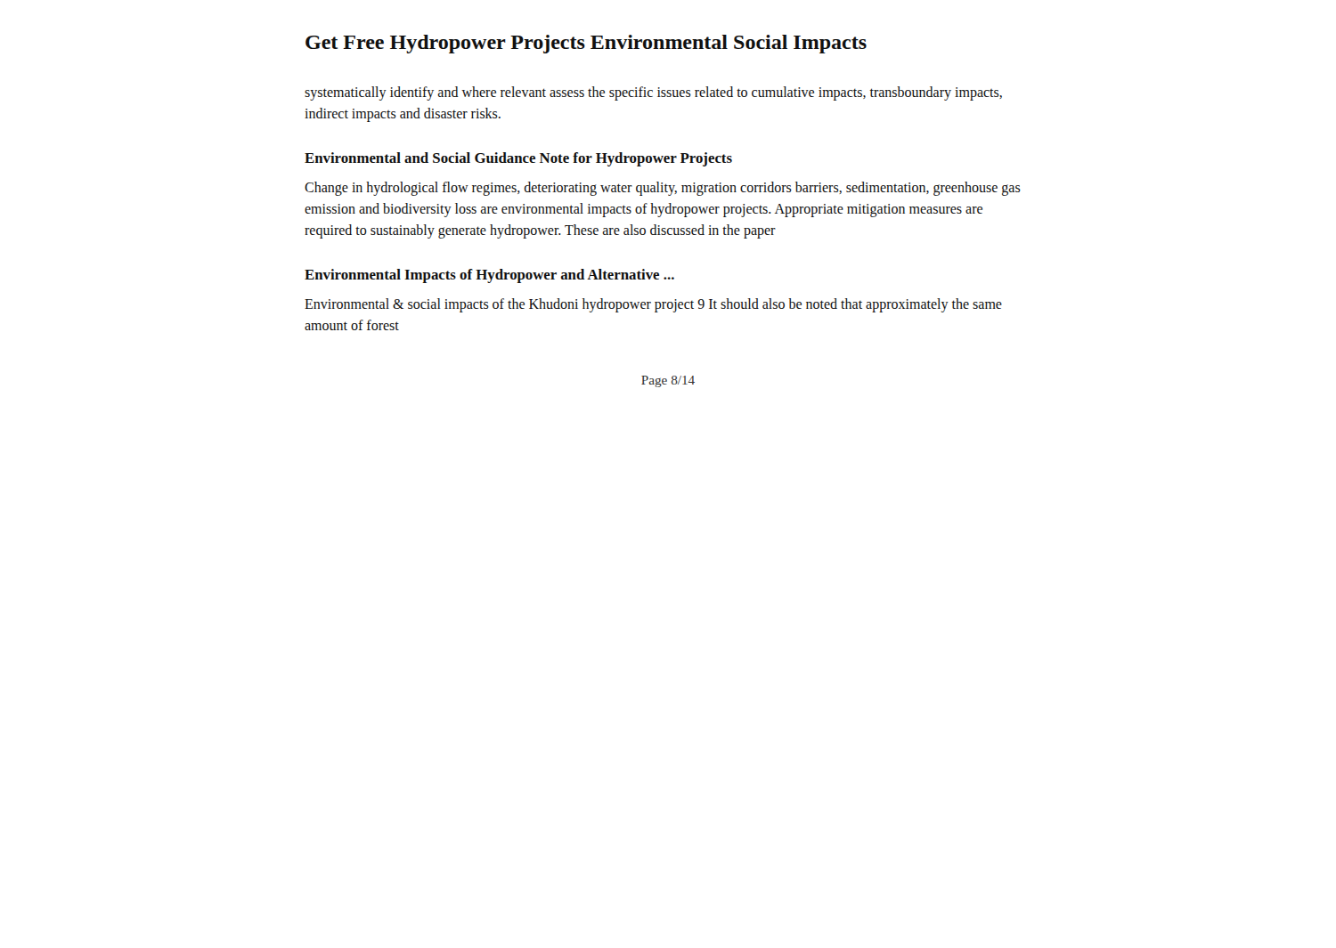Get Free Hydropower Projects Environmental Social Impacts
systematically identify and where relevant assess the specific issues related to cumulative impacts, transboundary impacts, indirect impacts and disaster risks.
Environmental and Social Guidance Note for Hydropower Projects
Change in hydrological flow regimes, deteriorating water quality, migration corridors barriers, sedimentation, greenhouse gas emission and biodiversity loss are environmental impacts of hydropower projects. Appropriate mitigation measures are required to sustainably generate hydropower. These are also discussed in the paper
Environmental Impacts of Hydropower and Alternative ...
Environmental & social impacts of the Khudoni hydropower project 9 It should also be noted that approximately the same amount of forest
Page 8/14